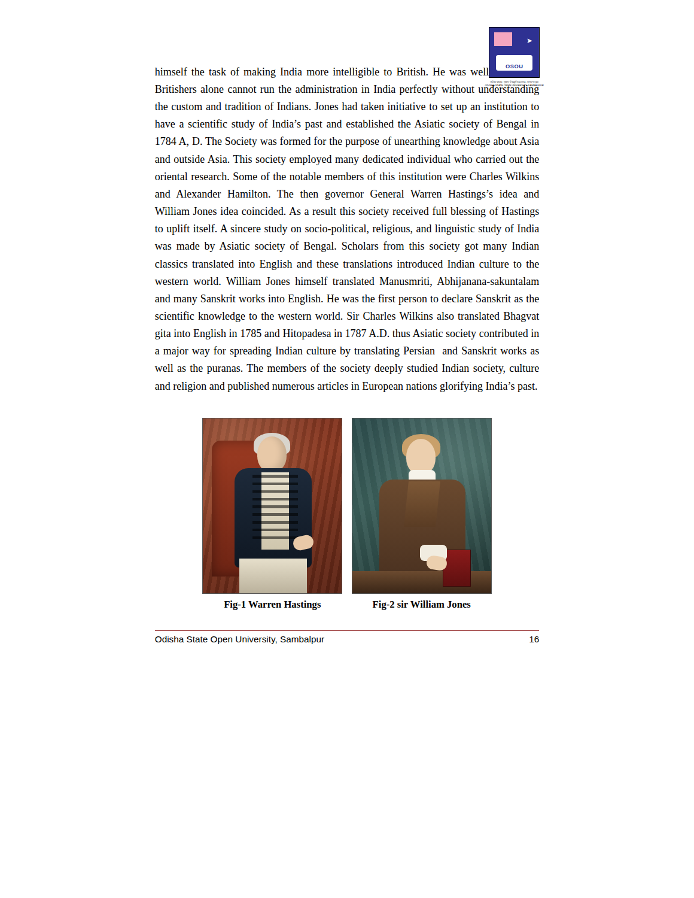➤
OSOU
ଓଡ଼ିଶା ରାଜ୍ୟ ମୁକ୍ତ ବିଶ୍ୱବିଦ୍ୟାଳୟ, ସମ୍ବଲପୁର
ODISHA STATE OPEN UNIVERSITY, SAMBALPUR
himself the task of making India more intelligible to British. He was well aware that Britishers alone cannot run the administration in India perfectly without understanding the custom and tradition of Indians. Jones had taken initiative to set up an institution to have a scientific study of India’s past and established the Asiatic society of Bengal in 1784 A, D. The Society was formed for the purpose of unearthing knowledge about Asia and outside Asia. This society employed many dedicated individual who carried out the oriental research. Some of the notable members of this institution were Charles Wilkins and Alexander Hamilton. The then governor General Warren Hastings’s idea and William Jones idea coincided. As a result this society received full blessing of Hastings to uplift itself. A sincere study on socio-political, religious, and linguistic study of India was made by Asiatic society of Bengal. Scholars from this society got many Indian classics translated into English and these translations introduced Indian culture to the western world. William Jones himself translated Manusmriti, Abhijanana-sakuntalam and many Sanskrit works into English. He was the first person to declare Sanskrit as the scientific knowledge to the western world. Sir Charles Wilkins also translated Bhagvat gita into English in 1785 and Hitopadesa in 1787 A.D. thus Asiatic society contributed in a major way for spreading Indian culture by translating Persian and Sanskrit works as well as the puranas. The members of the society deeply studied Indian society, culture and religion and published numerous articles in European nations glorifying India’s past.
Fig-1 Warren Hastings
Fig-2 sir William Jones
Odisha State Open University, Sambalpur
16